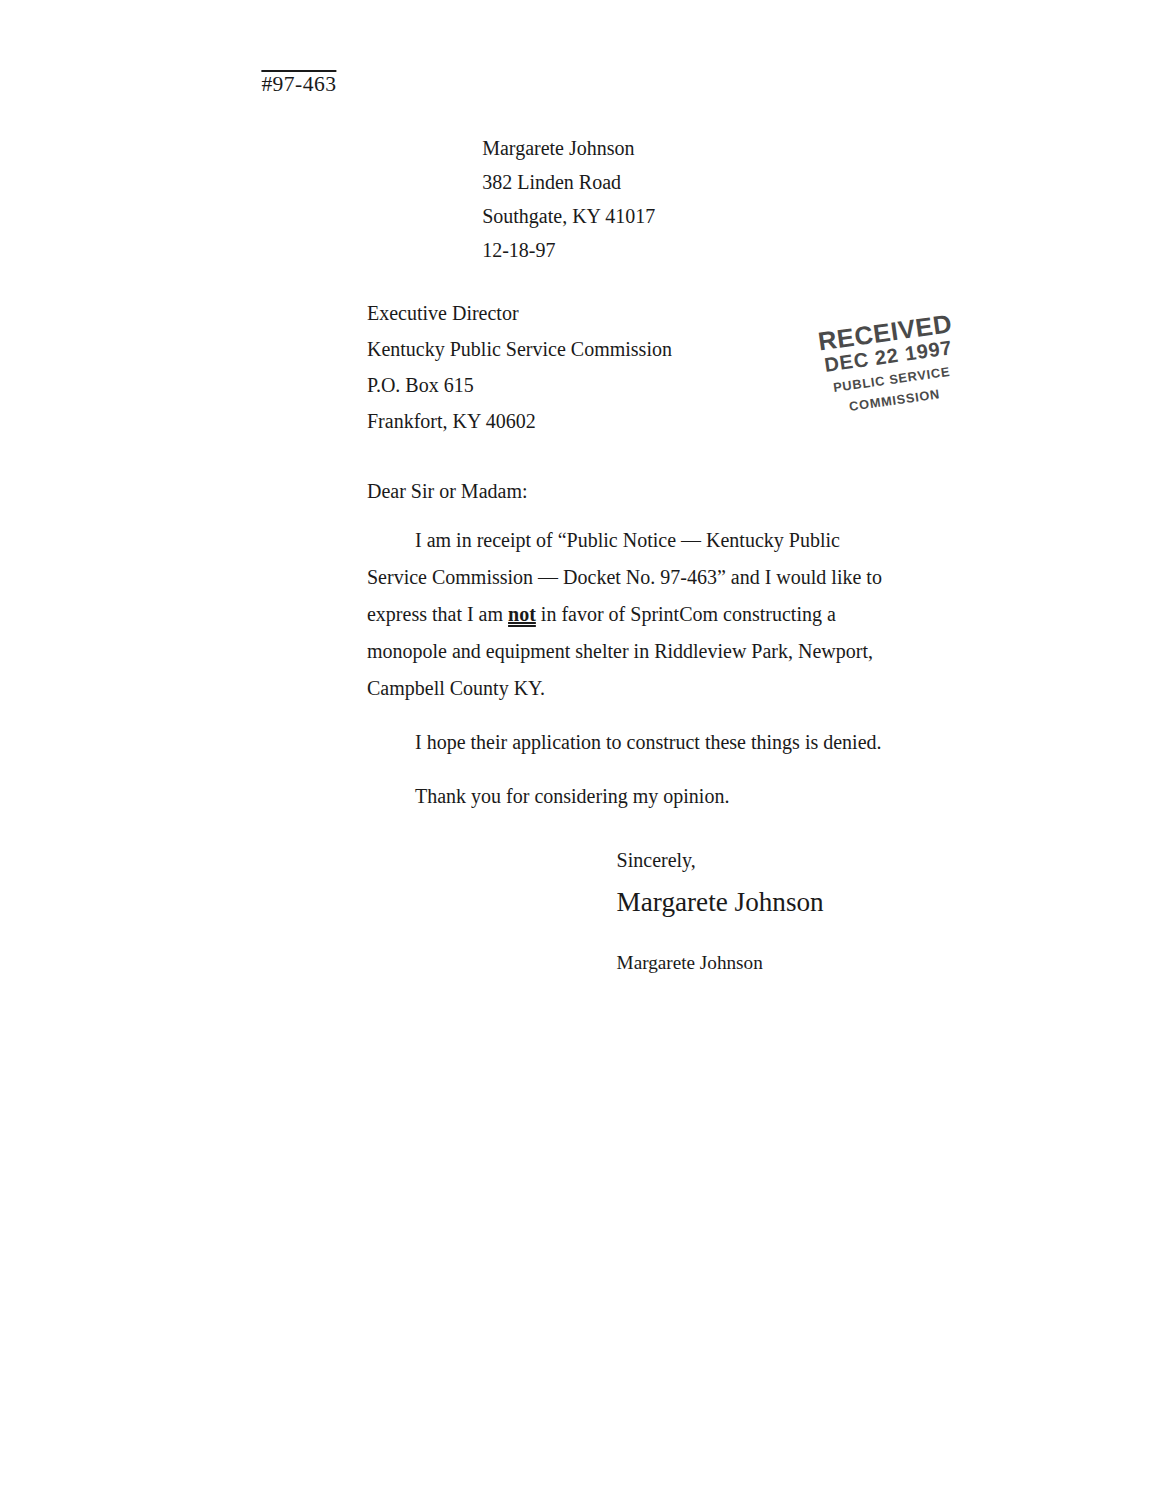#97-463
Margarete Johnson
382 Linden Road
Southgate, KY 41017
12-18-97
Executive Director
Kentucky Public Service Commission
P.O. Box 615
Frankfort, KY 40602 RECEIVED
DEC 22 1997
PUBLIC SERVICE
COMMISSION
Dear Sir or Madam:
I am in receipt of “Public Notice — Kentucky Public Service Commission — Docket No. 97-463” and I would like to express that I am not in favor of SprintCom constructing a monopole and equipment shelter in Riddleview Park, Newport, Campbell County KY.
I hope their application to construct these things is denied.
Thank you for considering my opinion.
Sincerely,
Margarete Johnson
Margarete Johnson